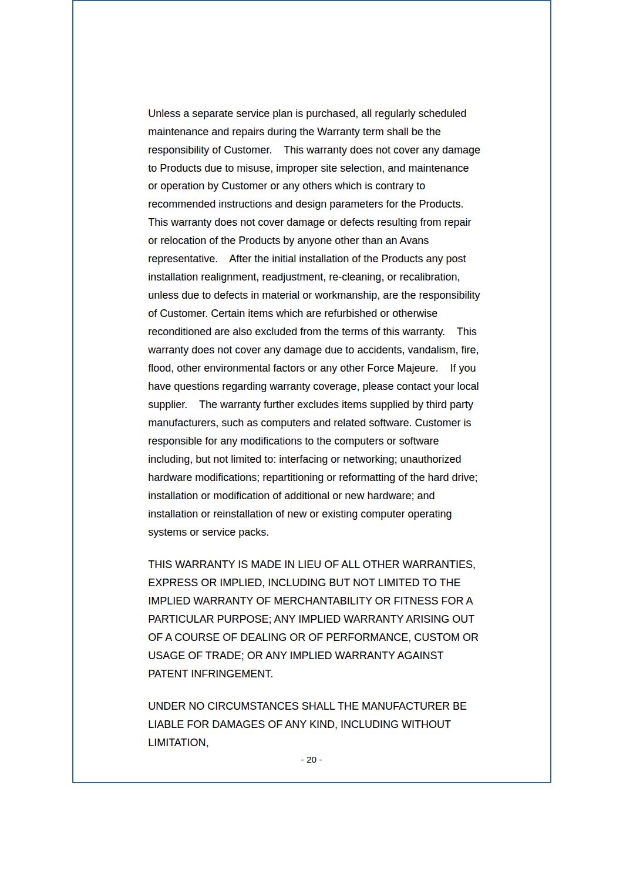Unless a separate service plan is purchased, all regularly scheduled maintenance and repairs during the Warranty term shall be the responsibility of Customer. This warranty does not cover any damage to Products due to misuse, improper site selection, and maintenance or operation by Customer or any others which is contrary to recommended instructions and design parameters for the Products. This warranty does not cover damage or defects resulting from repair or relocation of the Products by anyone other than an Avans representative. After the initial installation of the Products any post installation realignment, readjustment, re-cleaning, or recalibration, unless due to defects in material or workmanship, are the responsibility of Customer. Certain items which are refurbished or otherwise reconditioned are also excluded from the terms of this warranty. This warranty does not cover any damage due to accidents, vandalism, fire, flood, other environmental factors or any other Force Majeure. If you have questions regarding warranty coverage, please contact your local supplier. The warranty further excludes items supplied by third party manufacturers, such as computers and related software. Customer is responsible for any modifications to the computers or software including, but not limited to: interfacing or networking; unauthorized hardware modifications; repartitioning or reformatting of the hard drive; installation or modification of additional or new hardware; and installation or reinstallation of new or existing computer operating systems or service packs.
THIS WARRANTY IS MADE IN LIEU OF ALL OTHER WARRANTIES, EXPRESS OR IMPLIED, INCLUDING BUT NOT LIMITED TO THE IMPLIED WARRANTY OF MERCHANTABILITY OR FITNESS FOR A PARTICULAR PURPOSE; ANY IMPLIED WARRANTY ARISING OUT OF A COURSE OF DEALING OR OF PERFORMANCE, CUSTOM OR USAGE OF TRADE; OR ANY IMPLIED WARRANTY AGAINST PATENT INFRINGEMENT.
UNDER NO CIRCUMSTANCES SHALL THE MANUFACTURER BE LIABLE FOR DAMAGES OF ANY KIND, INCLUDING WITHOUT LIMITATION,
- 20 -